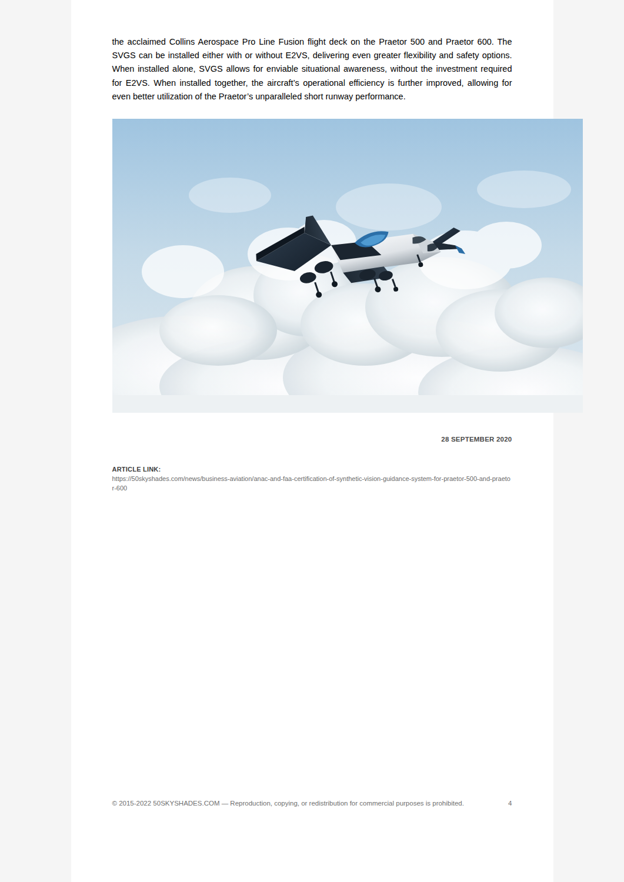the acclaimed Collins Aerospace Pro Line Fusion flight deck on the Praetor 500 and Praetor 600. The SVGS can be installed either with or without E2VS, delivering even greater flexibility and safety options. When installed alone, SVGS allows for enviable situational awareness, without the investment required for E2VS. When installed together, the aircraft’s operational efficiency is further improved, allowing for even better utilization of the Praetor’s unparalleled short runway performance.
28 SEPTEMBER 2020
ARTICLE LINK:
https://50skyshades.com/news/business-aviation/anac-and-faa-certification-of-synthetic-vision-guidance-system-for-praetor-500-and-praetor-600
© 2015-2022 50SKYSHADES.COM — Reproduction, copying, or redistribution for commercial purposes is prohibited.
4